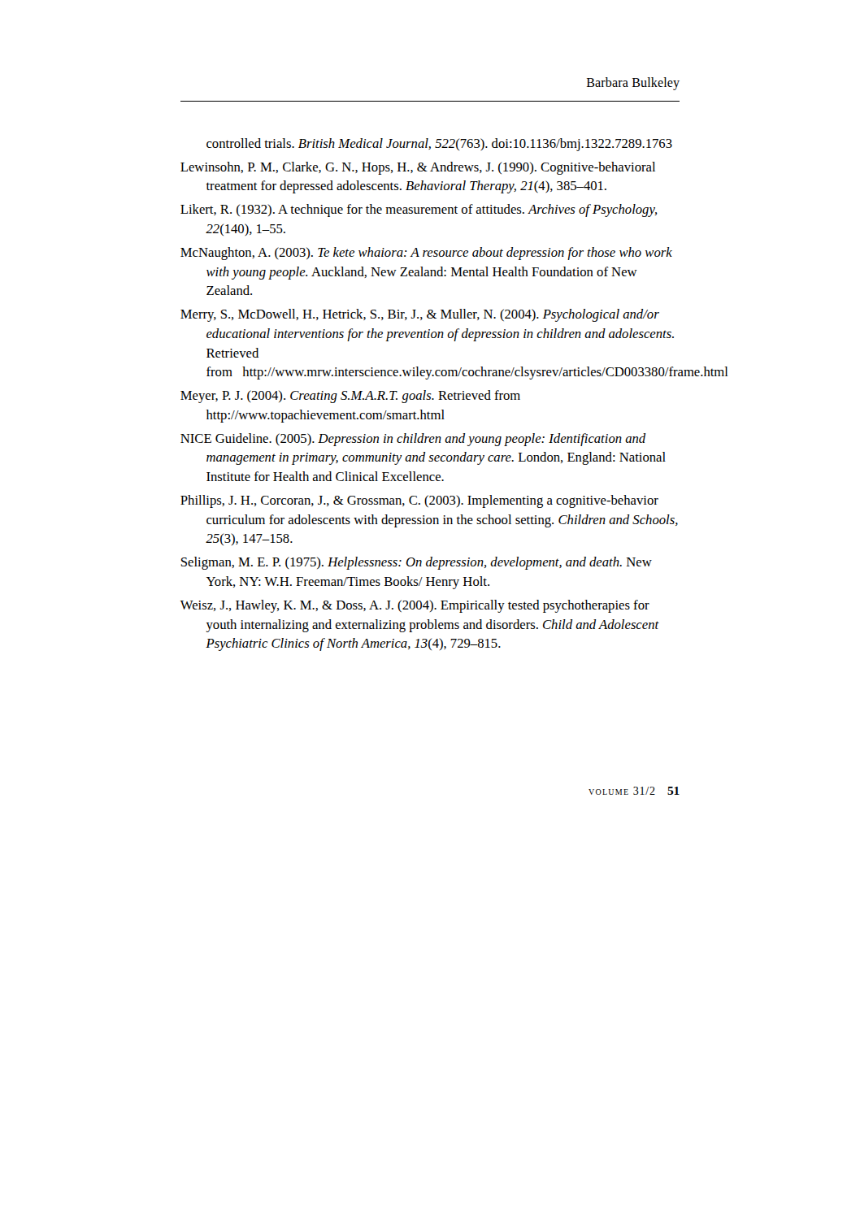Barbara Bulkeley
controlled trials. British Medical Journal, 522(763). doi:10.1136/bmj.1322.7289.1763
Lewinsohn, P. M., Clarke, G. N., Hops, H., & Andrews, J. (1990). Cognitive-behavioral treatment for depressed adolescents. Behavioral Therapy, 21(4), 385–401.
Likert, R. (1932). A technique for the measurement of attitudes. Archives of Psychology, 22(140), 1–55.
McNaughton, A. (2003). Te kete whaiora: A resource about depression for those who work with young people. Auckland, New Zealand: Mental Health Foundation of New Zealand.
Merry, S., McDowell, H., Hetrick, S., Bir, J., & Muller, N. (2004). Psychological and/or educational interventions for the prevention of depression in children and adolescents. Retrieved from http://www.mrw.interscience.wiley.com/cochrane/clsysrev/articles/CD003380/frame.html
Meyer, P. J. (2004). Creating S.M.A.R.T. goals. Retrieved from http://www.topachievement.com/smart.html
NICE Guideline. (2005). Depression in children and young people: Identification and management in primary, community and secondary care. London, England: National Institute for Health and Clinical Excellence.
Phillips, J. H., Corcoran, J., & Grossman, C. (2003). Implementing a cognitive-behavior curriculum for adolescents with depression in the school setting. Children and Schools, 25(3), 147–158.
Seligman, M. E. P. (1975). Helplessness: On depression, development, and death. New York, NY: W.H. Freeman/Times Books/ Henry Holt.
Weisz, J., Hawley, K. M., & Doss, A. J. (2004). Empirically tested psychotherapies for youth internalizing and externalizing problems and disorders. Child and Adolescent Psychiatric Clinics of North America, 13(4), 729–815.
volume 31/2 51